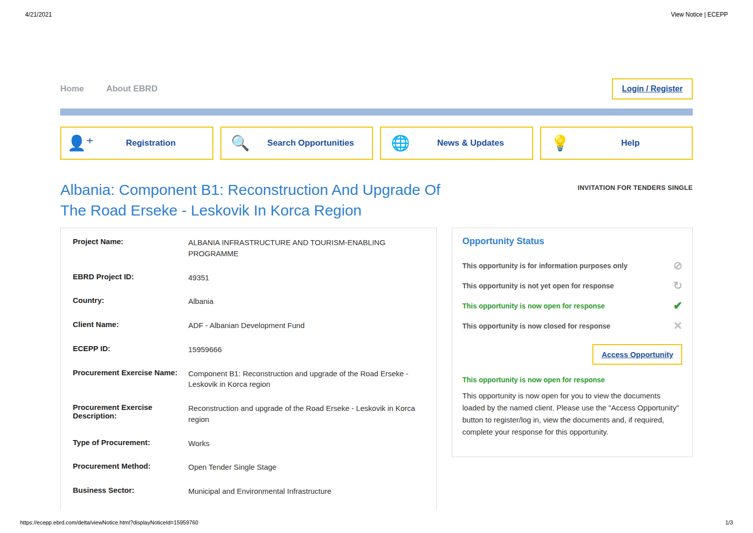4/21/2021 View Notice | ECEPP
Home About EBRD
Login / Register
👤⁺
Registration
🔍
Search Opportunities
🌐
News & Updates
💡
Help
Albania: Component B1: Reconstruction And Upgrade Of The Road Erseke - Leskovik In Korca Region
INVITATION FOR TENDERS SINGLE
| Project Name: | ALBANIA INFRASTRUCTURE AND TOURISM-ENABLING PROGRAMME |
| EBRD Project ID: | 49351 |
| Country: | Albania |
| Client Name: | ADF - Albanian Development Fund |
| ECEPP ID: | 15959666 |
| Procurement Exercise Name: | Component B1: Reconstruction and upgrade of the Road Erseke - Leskovik in Korca region |
| Procurement Exercise Description: | Reconstruction and upgrade of the Road Erseke - Leskovik in Korca region |
| Type of Procurement: | Works |
| Procurement Method: | Open Tender Single Stage |
| Business Sector: | Municipal and Environmental Infrastructure |
Opportunity Status
This opportunity is for information purposes only ⊘
This opportunity is not yet open for response ↻
This opportunity is now open for response ✔
This opportunity is now closed for response ✕
Access Opportunity
This opportunity is now open for response
This opportunity is now open for you to view the documents loaded by the named client. Please use the "Access Opportunity" button to register/log in, view the documents and, if required, complete your response for this opportunity.
https://ecepp.ebrd.com/delta/viewNotice.html?displayNoticeId=15959760 1/3